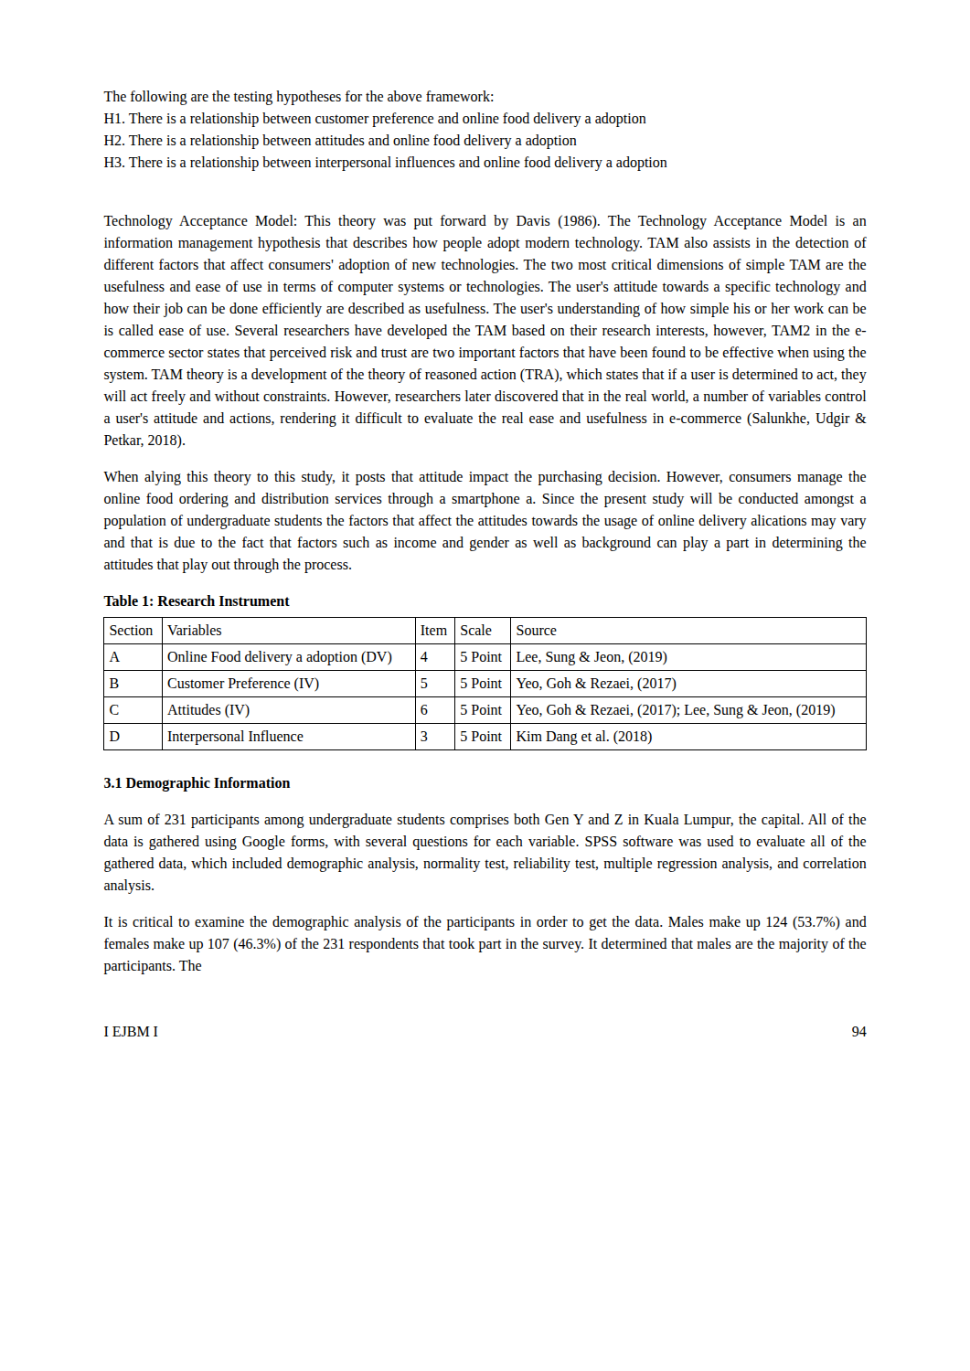The following are the testing hypotheses for the above framework:
H1. There is a relationship between customer preference and online food delivery a adoption
H2. There is a relationship between attitudes and online food delivery a adoption
H3. There is a relationship between interpersonal influences and online food delivery a adoption
Technology Acceptance Model: This theory was put forward by Davis (1986). The Technology Acceptance Model is an information management hypothesis that describes how people adopt modern technology. TAM also assists in the detection of different factors that affect consumers' adoption of new technologies. The two most critical dimensions of simple TAM are the usefulness and ease of use in terms of computer systems or technologies. The user's attitude towards a specific technology and how their job can be done efficiently are described as usefulness. The user's understanding of how simple his or her work can be is called ease of use. Several researchers have developed the TAM based on their research interests, however, TAM2 in the e-commerce sector states that perceived risk and trust are two important factors that have been found to be effective when using the system. TAM theory is a development of the theory of reasoned action (TRA), which states that if a user is determined to act, they will act freely and without constraints. However, researchers later discovered that in the real world, a number of variables control a user's attitude and actions, rendering it difficult to evaluate the real ease and usefulness in e-commerce (Salunkhe, Udgir & Petkar, 2018).
When alying this theory to this study, it posts that attitude impact the purchasing decision. However, consumers manage the online food ordering and distribution services through a smartphone a. Since the present study will be conducted amongst a population of undergraduate students the factors that affect the attitudes towards the usage of online delivery alications may vary and that is due to the fact that factors such as income and gender as well as background can play a part in determining the attitudes that play out through the process.
Table 1: Research Instrument
| Section | Variables | Item | Scale | Source |
| --- | --- | --- | --- | --- |
| A | Online Food delivery a adoption (DV) | 4 | 5 Point | Lee, Sung & Jeon, (2019) |
| B | Customer Preference (IV) | 5 | 5 Point | Yeo, Goh & Rezaei, (2017) |
| C | Attitudes (IV) | 6 | 5 Point | Yeo, Goh & Rezaei, (2017); Lee, Sung & Jeon, (2019) |
| D | Interpersonal Influence | 3 | 5 Point | Kim Dang et al. (2018) |
3.1 Demographic Information
A sum of 231 participants among undergraduate students comprises both Gen Y and Z in Kuala Lumpur, the capital. All of the data is gathered using Google forms, with several questions for each variable. SPSS software was used to evaluate all of the gathered data, which included demographic analysis, normality test, reliability test, multiple regression analysis, and correlation analysis.
It is critical to examine the demographic analysis of the participants in order to get the data. Males make up 124 (53.7%) and females make up 107 (46.3%) of the 231 respondents that took part in the survey. It determined that males are the majority of the participants. The
I EJBM I 94